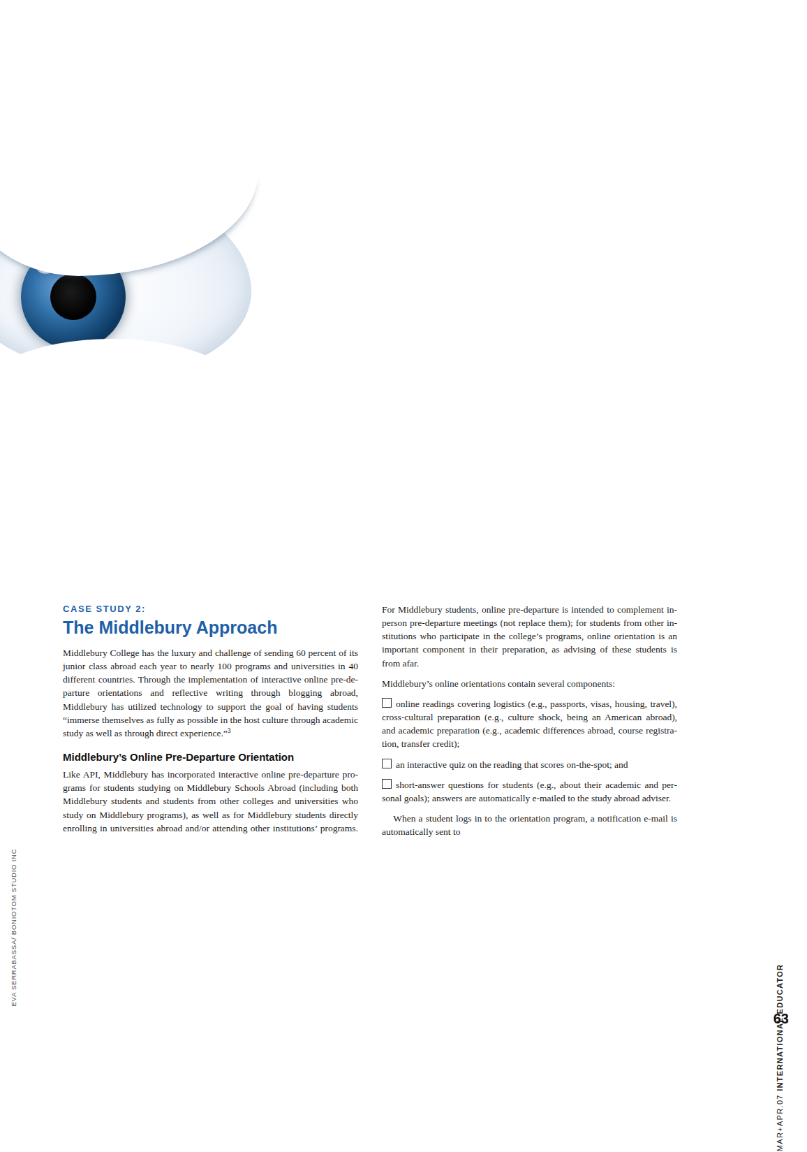Case Study 2:
The Middlebury Approach
Middlebury College has the luxury and challenge of sending 60 percent of its junior class abroad each year to nearly 100 programs and universities in 40 different countries. Through the implementation of interactive online pre-departure orientations and reflective writing through blogging abroad, Middlebury has utilized technology to support the goal of having students “immerse themselves as fully as possible in the host culture through academic study as well as through direct experience.”3
Middlebury’s Online Pre-Departure Orientation
Like API, Middlebury has incorporated interactive online pre-departure programs for students studying on Middlebury Schools Abroad (including both Middlebury students and students from other colleges and universities who study on Middlebury programs), as well as for Middlebury students directly enrolling in universities abroad and/or attending other institutions’ programs. For Middlebury students, online pre-departure is intended to complement in-person pre-departure meetings (not replace them); for students from other institutions who participate in the college’s programs, online orientation is an important component in their preparation, as advising of these students is from afar.
Middlebury’s online orientations contain several components:
online readings covering logistics (e.g., passports, visas, housing, travel), cross-cultural preparation (e.g., culture shock, being an American abroad), and academic preparation (e.g., academic differences abroad, course registration, transfer credit);
an interactive quiz on the reading that scores on-the-spot; and
short-answer questions for students (e.g., about their academic and personal goals); answers are automatically e-mailed to the study abroad adviser.
When a student logs in to the orientation program, a notification e-mail is automatically sent to
EVA SERRABASSA/ BONIOTOM STUDIO INC
MAR+APR.07 INTERNATIONAL EDUCATOR
63